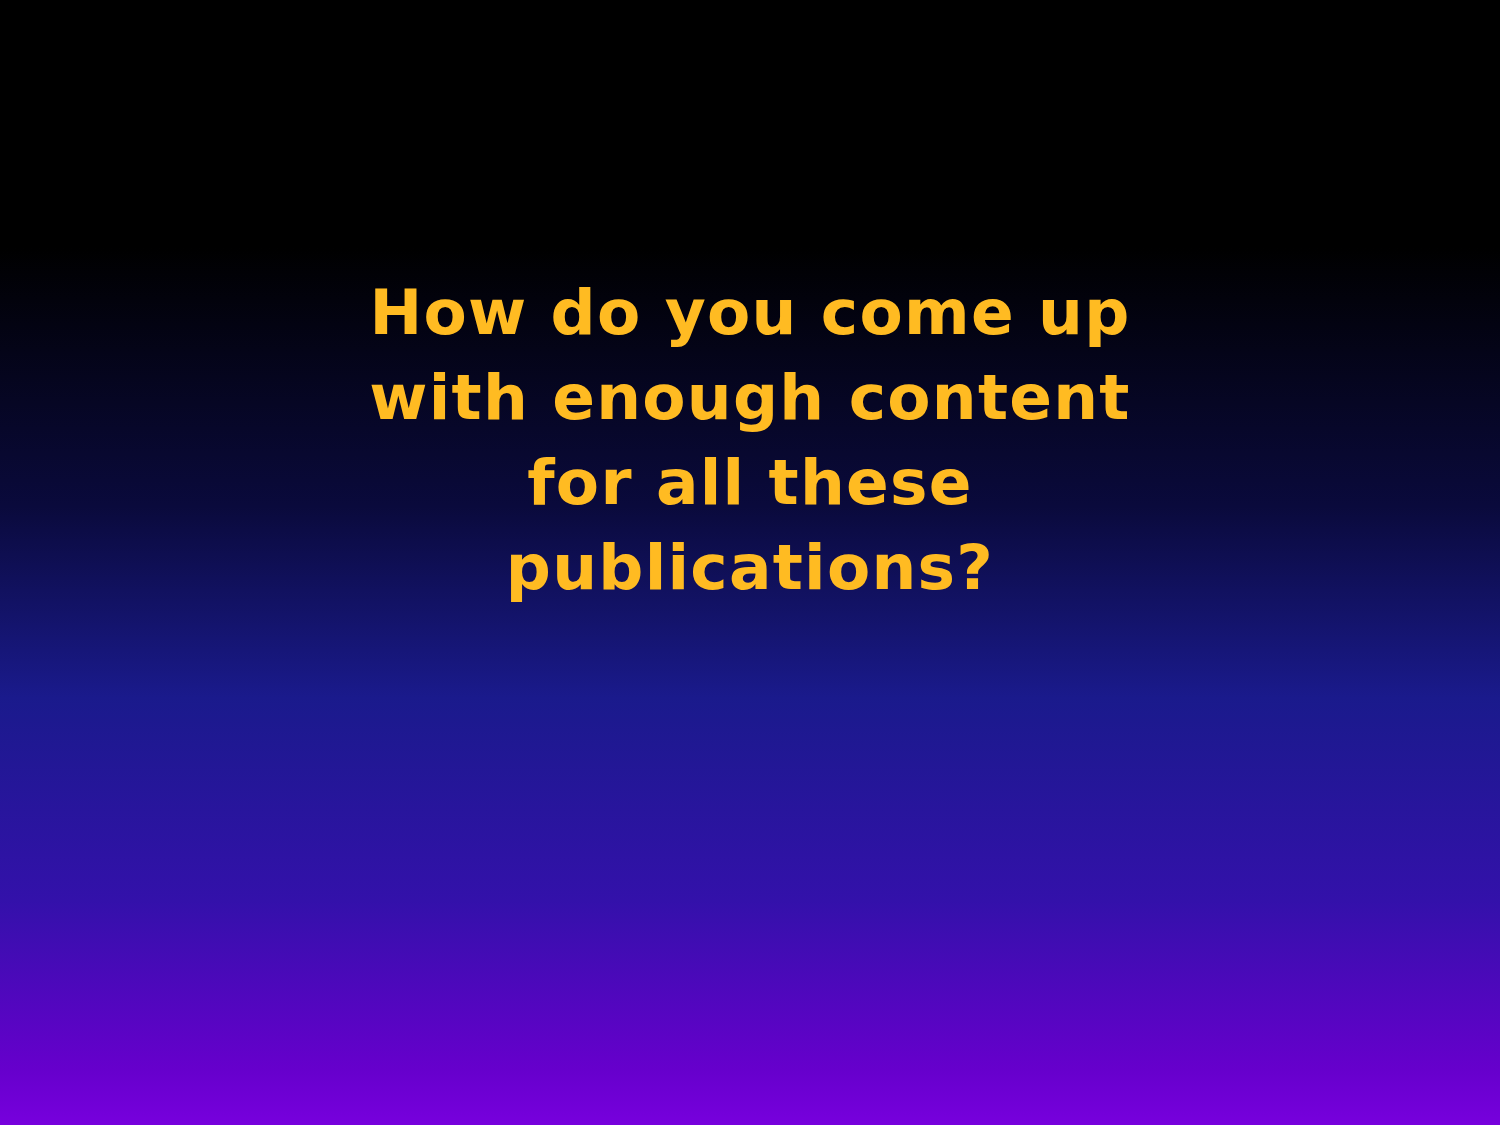How do you come up with enough content for all these publications?